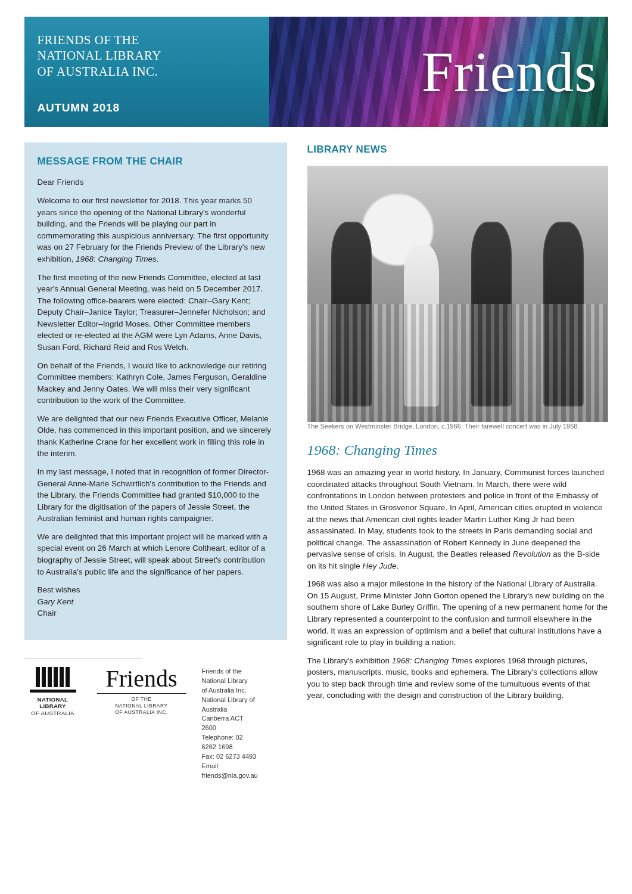Friends of the
National Library
of Australia Inc.
AUTUMN 2018
Friends
Message from the Chair
Dear Friends
Welcome to our first newsletter for 2018. This year marks 50 years since the opening of the National Library's wonderful building, and the Friends will be playing our part in commemorating this auspicious anniversary. The first opportunity was on 27 February for the Friends Preview of the Library's new exhibition, 1968: Changing Times.
The first meeting of the new Friends Committee, elected at last year's Annual General Meeting, was held on 5 December 2017. The following office-bearers were elected: Chair–Gary Kent; Deputy Chair–Janice Taylor; Treasurer–Jennefer Nicholson; and Newsletter Editor–Ingrid Moses. Other Committee members elected or re-elected at the AGM were Lyn Adams, Anne Davis, Susan Ford, Richard Reid and Ros Welch.
On behalf of the Friends, I would like to acknowledge our retiring Committee members: Kathryn Cole, James Ferguson, Geraldine Mackey and Jenny Oates. We will miss their very significant contribution to the work of the Committee.
We are delighted that our new Friends Executive Officer, Melanie Olde, has commenced in this important position, and we sincerely thank Katherine Crane for her excellent work in filling this role in the interim.
In my last message, I noted that in recognition of former Director-General Anne-Marie Schwirtlich's contribution to the Friends and the Library, the Friends Committee had granted $10,000 to the Library for the digitisation of the papers of Jessie Street, the Australian feminist and human rights campaigner.
We are delighted that this important project will be marked with a special event on 26 March at which Lenore Coltheart, editor of a biography of Jessie Street, will speak about Street's contribution to Australia's public life and the significance of her papers.
Best wishes
Gary Kent
Chair
NATIONAL LIBRARY OF AUSTRALIA
Friends
OF THE
NATIONAL LIBRARY
OF AUSTRALIA INC.
Friends of the National Library
of Australia Inc.
National Library of Australia
Canberra ACT 2600
Telephone: 02 6262 1698
Fax: 02 6273 4493
Email: friends@nla.gov.au
Library News
The Seekers on Westminster Bridge, London, c.1966. Their farewell concert was in July 1968.
1968: Changing Times
1968 was an amazing year in world history. In January, Communist forces launched coordinated attacks throughout South Vietnam. In March, there were wild confrontations in London between protesters and police in front of the Embassy of the United States in Grosvenor Square. In April, American cities erupted in violence at the news that American civil rights leader Martin Luther King Jr had been assassinated. In May, students took to the streets in Paris demanding social and political change. The assassination of Robert Kennedy in June deepened the pervasive sense of crisis. In August, the Beatles released Revolution as the B-side on its hit single Hey Jude.
1968 was also a major milestone in the history of the National Library of Australia. On 15 August, Prime Minister John Gorton opened the Library's new building on the southern shore of Lake Burley Griffin. The opening of a new permanent home for the Library represented a counterpoint to the confusion and turmoil elsewhere in the world. It was an expression of optimism and a belief that cultural institutions have a significant role to play in building a nation.
The Library's exhibition 1968: Changing Times explores 1968 through pictures, posters, manuscripts, music, books and ephemera. The Library's collections allow you to step back through time and review some of the tumultuous events of that year, concluding with the design and construction of the Library building.